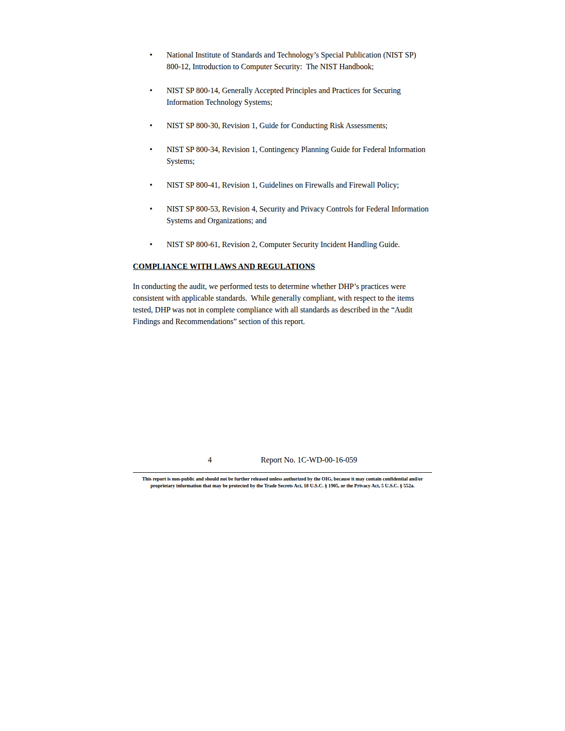National Institute of Standards and Technology’s Special Publication (NIST SP) 800-12, Introduction to Computer Security: The NIST Handbook;
NIST SP 800-14, Generally Accepted Principles and Practices for Securing Information Technology Systems;
NIST SP 800-30, Revision 1, Guide for Conducting Risk Assessments;
NIST SP 800-34, Revision 1, Contingency Planning Guide for Federal Information Systems;
NIST SP 800-41, Revision 1, Guidelines on Firewalls and Firewall Policy;
NIST SP 800-53, Revision 4, Security and Privacy Controls for Federal Information Systems and Organizations; and
NIST SP 800-61, Revision 2, Computer Security Incident Handling Guide.
COMPLIANCE WITH LAWS AND REGULATIONS
In conducting the audit, we performed tests to determine whether DHP’s practices were consistent with applicable standards. While generally compliant, with respect to the items tested, DHP was not in complete compliance with all standards as described in the “Audit Findings and Recommendations” section of this report.
4 Report No. 1C-WD-00-16-059
This report is non-public and should not be further released unless authorized by the OIG, because it may contain confidential and/or
proprietary information that may be protected by the Trade Secrets Act, 18 U.S.C. § 1905, or the Privacy Act, 5 U.S.C. § 552a.